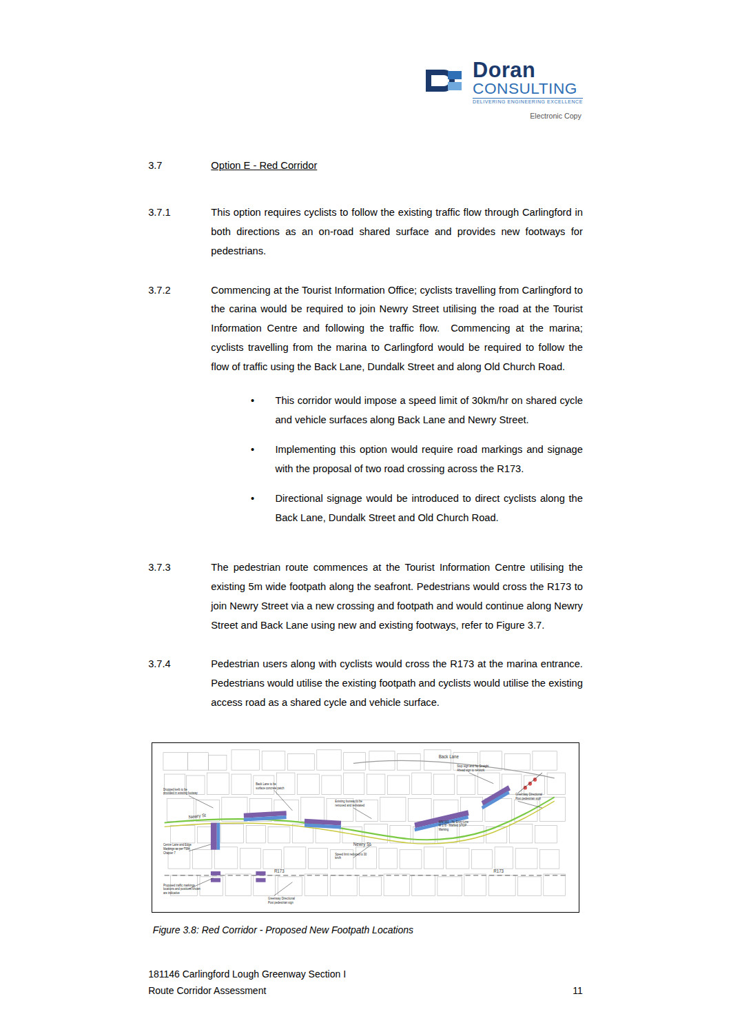Doran
CONSULTING
Delivering Engineering Excellence
Electronic Copy
3.7
Option E - Red Corridor
3.7.1
This option requires cyclists to follow the existing traffic flow through Carlingford in both directions as an on-road shared surface and provides new footways for pedestrians.
3.7.2
Commencing at the Tourist Information Office; cyclists travelling from Carlingford to the carina would be required to join Newry Street utilising the road at the Tourist Information Centre and following the traffic flow. Commencing at the marina; cyclists travelling from the marina to Carlingford would be required to follow the flow of traffic using the Back Lane, Dundalk Street and along Old Church Road.
This corridor would impose a speed limit of 30km/hr on shared cycle and vehicle surfaces along Back Lane and Newry Street.
Implementing this option would require road markings and signage with the proposal of two road crossing across the R173.
Directional signage would be introduced to direct cyclists along the Back Lane, Dundalk Street and Old Church Road.
3.7.3
The pedestrian route commences at the Tourist Information Centre utilising the existing 5m wide footpath along the seafront. Pedestrians would cross the R173 to join Newry Street via a new crossing and footpath and would continue along Newry Street and Back Lane using new and existing footways, refer to Figure 3.7.
3.7.4
Pedestrian users along with cyclists would cross the R173 at the marina entrance. Pedestrians would utilise the existing footpath and cyclists would utilise the existing access road as a shared cycle and vehicle surface.
Back Lane Newry St Newry St. R173 R173 Dropped kerb to be provided in existing footway Back Lane to be surface concrete patch Existing footway to be removed and reinstated Stop sign and No Straight Ahead sign to network Greenway Directional Post pedestrian sign Centre Lane and Edge Markings as per TSM Chapter 7 Speed limit reduced to 30 km/h Proposed traffic markings locations and positions shown are indicative Greenway Directional Post pedestrian sign WM 691 - No Entry Line M 178 - Marked STOP Marking
Figure 3.8: Red Corridor - Proposed New Footpath Locations
181146 Carlingford Lough Greenway Section I
Route Corridor Assessment 11